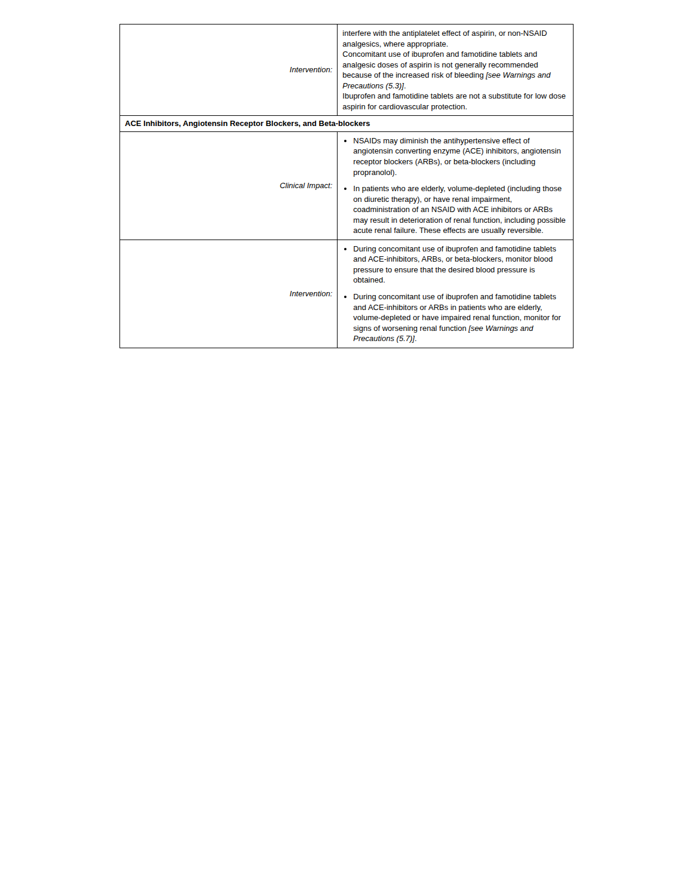| Intervention: | interfere with the antiplatelet effect of aspirin, or non-NSAID analgesics, where appropriate. Concomitant use of ibuprofen and famotidine tablets and analgesic doses of aspirin is not generally recommended because of the increased risk of bleeding [see Warnings and Precautions (5.3)] . Ibuprofen and famotidine tablets are not a substitute for low dose aspirin for cardiovascular protection. |
| ACE Inhibitors, Angiotensin Receptor Blockers, and Beta-blockers |
| Clinical Impact: | NSAIDs may diminish the antihypertensive effect of angiotensin converting enzyme (ACE) inhibitors, angiotensin receptor blockers (ARBs), or beta-blockers (including propranolol). In patients who are elderly, volume-depleted (including those on diuretic therapy), or have renal impairment, coadministration of an NSAID with ACE inhibitors or ARBs may result in deterioration of renal function, including possible acute renal failure. These effects are usually reversible. |
| Intervention: | During concomitant use of ibuprofen and famotidine tablets and ACE-inhibitors, ARBs, or beta-blockers, monitor blood pressure to ensure that the desired blood pressure is obtained. During concomitant use of ibuprofen and famotidine tablets and ACE-inhibitors or ARBs in patients who are elderly, volume-depleted or have impaired renal function, monitor for signs of worsening renal function [see Warnings and Precautions (5.7)] . |